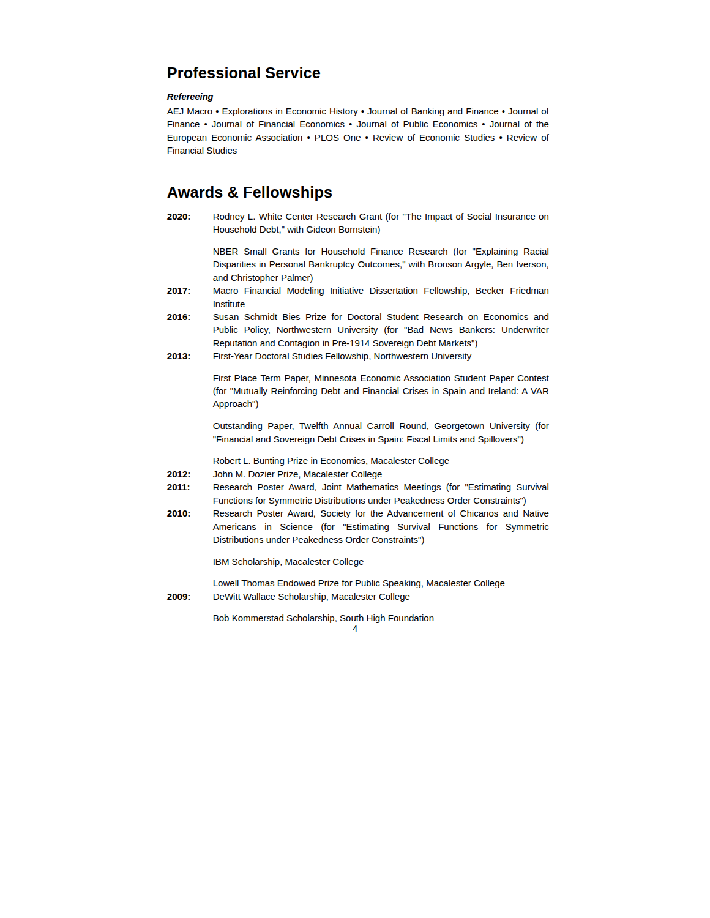Professional Service
Refereeing
AEJ Macro • Explorations in Economic History • Journal of Banking and Finance • Journal of Finance • Journal of Financial Economics • Journal of Public Economics • Journal of the European Economic Association • PLOS One • Review of Economic Studies • Review of Financial Studies
Awards & Fellowships
| 2020: | Rodney L. White Center Research Grant (for "The Impact of Social Insurance on Household Debt," with Gideon Bornstein) NBER Small Grants for Household Finance Research (for "Explaining Racial Disparities in Personal Bankruptcy Outcomes," with Bronson Argyle, Ben Iverson, and Christopher Palmer) |
| 2017: | Macro Financial Modeling Initiative Dissertation Fellowship, Becker Friedman Institute |
| 2016: | Susan Schmidt Bies Prize for Doctoral Student Research on Economics and Public Policy, Northwestern University (for "Bad News Bankers: Underwriter Reputation and Contagion in Pre-1914 Sovereign Debt Markets") |
| 2013: | First-Year Doctoral Studies Fellowship, Northwestern University First Place Term Paper, Minnesota Economic Association Student Paper Contest (for "Mutually Reinforcing Debt and Financial Crises in Spain and Ireland: A VAR Approach") Outstanding Paper, Twelfth Annual Carroll Round, Georgetown University (for "Financial and Sovereign Debt Crises in Spain: Fiscal Limits and Spillovers") Robert L. Bunting Prize in Economics, Macalester College |
| 2012: | John M. Dozier Prize, Macalester College |
| 2011: | Research Poster Award, Joint Mathematics Meetings (for "Estimating Survival Functions for Symmetric Distributions under Peakedness Order Constraints") |
| 2010: | Research Poster Award, Society for the Advancement of Chicanos and Native Americans in Science (for "Estimating Survival Functions for Symmetric Distributions under Peakedness Order Constraints") IBM Scholarship, Macalester College Lowell Thomas Endowed Prize for Public Speaking, Macalester College |
| 2009: | DeWitt Wallace Scholarship, Macalester College Bob Kommerstad Scholarship, South High Foundation |
4